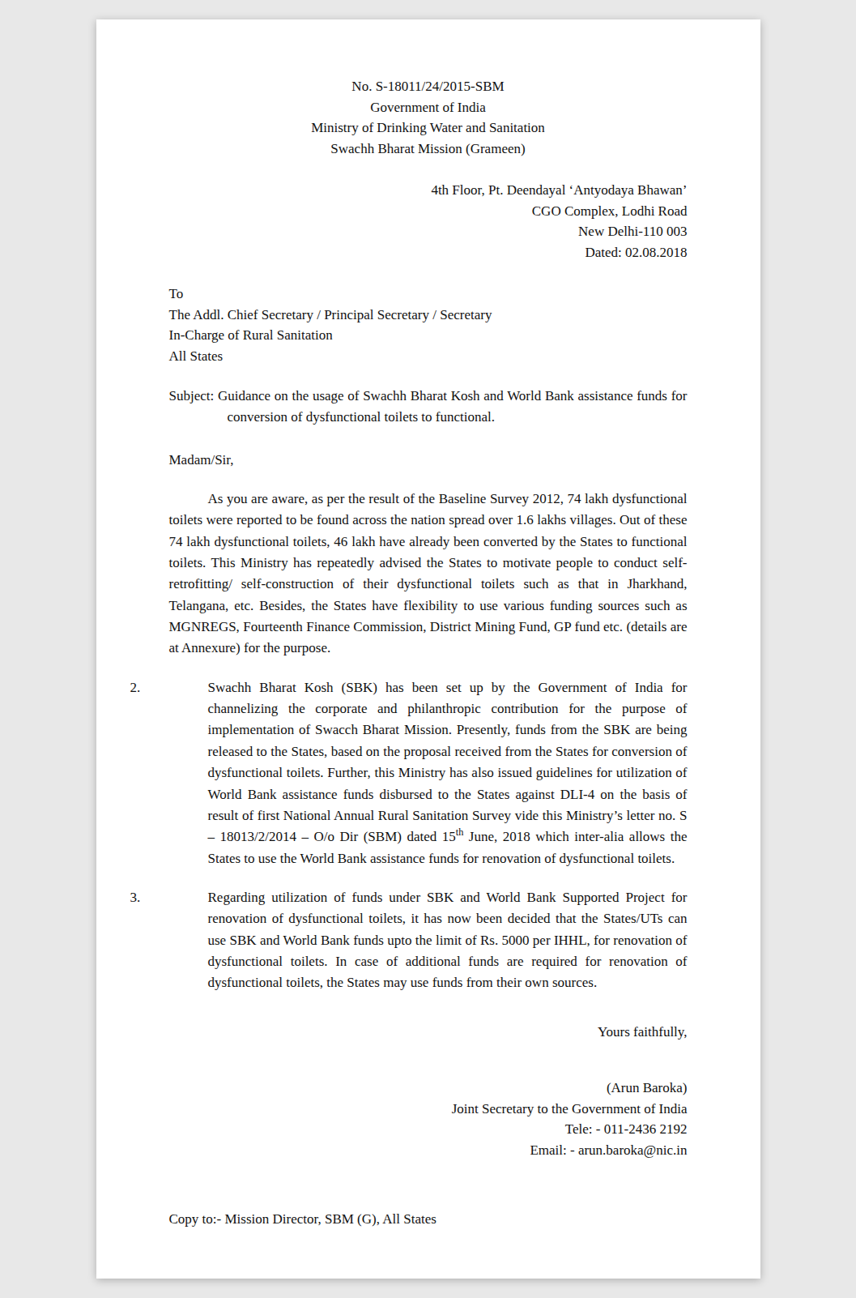No. S-18011/24/2015-SBM
Government of India
Ministry of Drinking Water and Sanitation
Swachh Bharat Mission (Grameen)
4th Floor, Pt. Deendayal ‘Antyodaya Bhawan’
CGO Complex, Lodhi Road
New Delhi-110 003
Dated: 02.08.2018
To
The Addl. Chief Secretary / Principal Secretary / Secretary
In-Charge of Rural Sanitation
All States
Subject: Guidance on the usage of Swachh Bharat Kosh and World Bank assistance funds for conversion of dysfunctional toilets to functional.
Madam/Sir,
As you are aware, as per the result of the Baseline Survey 2012, 74 lakh dysfunctional toilets were reported to be found across the nation spread over 1.6 lakhs villages. Out of these 74 lakh dysfunctional toilets, 46 lakh have already been converted by the States to functional toilets. This Ministry has repeatedly advised the States to motivate people to conduct self-retrofitting/ self-construction of their dysfunctional toilets such as that in Jharkhand, Telangana, etc. Besides, the States have flexibility to use various funding sources such as MGNREGS, Fourteenth Finance Commission, District Mining Fund, GP fund etc. (details are at Annexure) for the purpose.
2. Swachh Bharat Kosh (SBK) has been set up by the Government of India for channelizing the corporate and philanthropic contribution for the purpose of implementation of Swacch Bharat Mission. Presently, funds from the SBK are being released to the States, based on the proposal received from the States for conversion of dysfunctional toilets. Further, this Ministry has also issued guidelines for utilization of World Bank assistance funds disbursed to the States against DLI-4 on the basis of result of first National Annual Rural Sanitation Survey vide this Ministry’s letter no. S – 18013/2/2014 – O/o Dir (SBM) dated 15th June, 2018 which inter-alia allows the States to use the World Bank assistance funds for renovation of dysfunctional toilets.
3. Regarding utilization of funds under SBK and World Bank Supported Project for renovation of dysfunctional toilets, it has now been decided that the States/UTs can use SBK and World Bank funds upto the limit of Rs. 5000 per IHHL, for renovation of dysfunctional toilets. In case of additional funds are required for renovation of dysfunctional toilets, the States may use funds from their own sources.
Yours faithfully,
 
(Arun Baroka)
Joint Secretary to the Government of India
Tele: - 011-2436 2192
Email: - arun.baroka@nic.in
Copy to:- Mission Director, SBM (G), All States